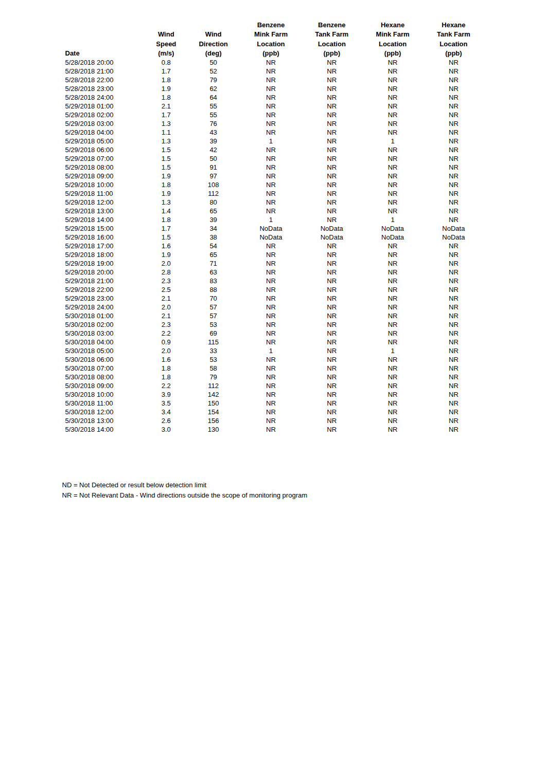| Date | Wind | Wind | Benzene | Benzene | Hexane | Hexane |
| --- | --- | --- | --- | --- | --- | --- |
| Mink Farm | Tank Farm | Mink Farm | Tank Farm |
| Speed | Direction | Location | Location | Location | Location |
| (m/s) | (deg) | (ppb) | (ppb) | (ppb) | (ppb) |
| 5/28/2018 20:00 | 0.8 | 50 | NR | NR | NR | NR |
| 5/28/2018 21:00 | 1.7 | 52 | NR | NR | NR | NR |
| 5/28/2018 22:00 | 1.8 | 79 | NR | NR | NR | NR |
| 5/28/2018 23:00 | 1.9 | 62 | NR | NR | NR | NR |
| 5/28/2018 24:00 | 1.8 | 64 | NR | NR | NR | NR |
| 5/29/2018 01:00 | 2.1 | 55 | NR | NR | NR | NR |
| 5/29/2018 02:00 | 1.7 | 55 | NR | NR | NR | NR |
| 5/29/2018 03:00 | 1.3 | 76 | NR | NR | NR | NR |
| 5/29/2018 04:00 | 1.1 | 43 | NR | NR | NR | NR |
| 5/29/2018 05:00 | 1.3 | 39 | 1 | NR | 1 | NR |
| 5/29/2018 06:00 | 1.5 | 42 | NR | NR | NR | NR |
| 5/29/2018 07:00 | 1.5 | 50 | NR | NR | NR | NR |
| 5/29/2018 08:00 | 1.5 | 91 | NR | NR | NR | NR |
| 5/29/2018 09:00 | 1.9 | 97 | NR | NR | NR | NR |
| 5/29/2018 10:00 | 1.8 | 108 | NR | NR | NR | NR |
| 5/29/2018 11:00 | 1.9 | 112 | NR | NR | NR | NR |
| 5/29/2018 12:00 | 1.3 | 80 | NR | NR | NR | NR |
| 5/29/2018 13:00 | 1.4 | 65 | NR | NR | NR | NR |
| 5/29/2018 14:00 | 1.8 | 39 | 1 | NR | 1 | NR |
| 5/29/2018 15:00 | 1.7 | 34 | NoData | NoData | NoData | NoData |
| 5/29/2018 16:00 | 1.5 | 38 | NoData | NoData | NoData | NoData |
| 5/29/2018 17:00 | 1.6 | 54 | NR | NR | NR | NR |
| 5/29/2018 18:00 | 1.9 | 65 | NR | NR | NR | NR |
| 5/29/2018 19:00 | 2.0 | 71 | NR | NR | NR | NR |
| 5/29/2018 20:00 | 2.8 | 63 | NR | NR | NR | NR |
| 5/29/2018 21:00 | 2.3 | 83 | NR | NR | NR | NR |
| 5/29/2018 22:00 | 2.5 | 88 | NR | NR | NR | NR |
| 5/29/2018 23:00 | 2.1 | 70 | NR | NR | NR | NR |
| 5/29/2018 24:00 | 2.0 | 57 | NR | NR | NR | NR |
| 5/30/2018 01:00 | 2.1 | 57 | NR | NR | NR | NR |
| 5/30/2018 02:00 | 2.3 | 53 | NR | NR | NR | NR |
| 5/30/2018 03:00 | 2.2 | 69 | NR | NR | NR | NR |
| 5/30/2018 04:00 | 0.9 | 115 | NR | NR | NR | NR |
| 5/30/2018 05:00 | 2.0 | 33 | 1 | NR | 1 | NR |
| 5/30/2018 06:00 | 1.6 | 53 | NR | NR | NR | NR |
| 5/30/2018 07:00 | 1.8 | 58 | NR | NR | NR | NR |
| 5/30/2018 08:00 | 1.8 | 79 | NR | NR | NR | NR |
| 5/30/2018 09:00 | 2.2 | 112 | NR | NR | NR | NR |
| 5/30/2018 10:00 | 3.9 | 142 | NR | NR | NR | NR |
| 5/30/2018 11:00 | 3.5 | 150 | NR | NR | NR | NR |
| 5/30/2018 12:00 | 3.4 | 154 | NR | NR | NR | NR |
| 5/30/2018 13:00 | 2.6 | 156 | NR | NR | NR | NR |
| 5/30/2018 14:00 | 3.0 | 130 | NR | NR | NR | NR |
ND = Not Detected or result below detection limit
NR = Not Relevant Data - Wind directions outside the scope of monitoring program